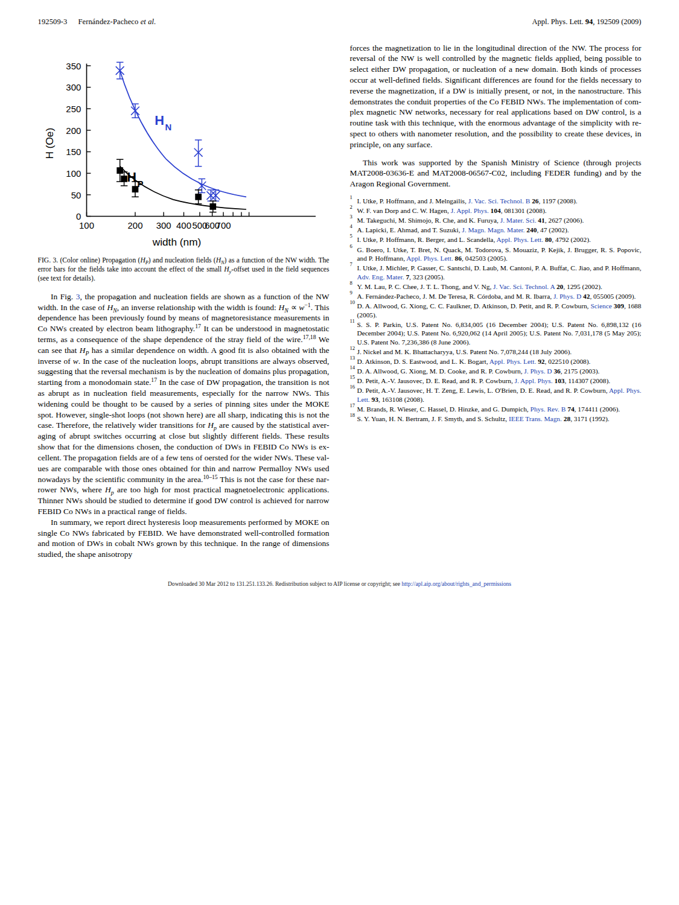192509-3 Fernández-Pacheco et al.
Appl. Phys. Lett. 94, 192509 (2009)
0 50 100 150 200 250 300 350 H (Oe) 100 200 300 400 500 600 700 width (nm) H N H P
FIG. 3. (Color online) Propagation (HP) and nucleation fields (HN) as a function of the NW width. The error bars for the fields take into account the effect of the small Hy-offset used in the field sequences (see text for details).
In Fig. 3, the propagation and nucleation fields are shown as a function of the NW width. In the case of HN, an inverse relationship with the width is found: HN ∝ w−1. This dependence has been previously found by means of magnetoresistance measurements in Co NWs created by electron beam lithography.17 It can be understood in magnetostatic terms, as a consequence of the shape dependence of the stray field of the wire.17,18 We can see that HP has a similar dependence on width. A good fit is also obtained with the inverse of w. In the case of the nucleation loops, abrupt transitions are always observed, suggesting that the reversal mechanism is by the nucleation of domains plus propagation, starting from a monodomain state.17 In the case of DW propagation, the transition is not as abrupt as in nucleation field measurements, especially for the narrow NWs. This widening could be thought to be caused by a series of pinning sites under the MOKE spot. However, single-shot loops (not shown here) are all sharp, indicating this is not the case. Therefore, the relatively wider transitions for Hp are caused by the statistical averaging of abrupt switches occurring at close but slightly different fields. These results show that for the dimensions chosen, the conduction of DWs in FEBID Co NWs is excellent. The propagation fields are of a few tens of oersted for the wider NWs. These values are comparable with those ones obtained for thin and narrow Permalloy NWs used nowadays by the scientific community in the area.10–15 This is not the case for these narrower NWs, where Hp are too high for most practical magnetoelectronic applications. Thinner NWs should be studied to determine if good DW control is achieved for narrow FEBID Co NWs in a practical range of fields.
In summary, we report direct hysteresis loop measurements performed by MOKE on single Co NWs fabricated by FEBID. We have demonstrated well-controlled formation and motion of DWs in cobalt NWs grown by this technique. In the range of dimensions studied, the shape anisotropy
forces the magnetization to lie in the longitudinal direction of the NW. The process for reversal of the NW is well controlled by the magnetic fields applied, being possible to select either DW propagation, or nucleation of a new domain. Both kinds of processes occur at well-defined fields. Significant differences are found for the fields necessary to reverse the magnetization, if a DW is initially present, or not, in the nanostructure. This demonstrates the conduit properties of the Co FEBID NWs. The implementation of complex magnetic NW networks, necessary for real applications based on DW control, is a routine task with this technique, with the enormous advantage of the simplicity with respect to others with nanometer resolution, and the possibility to create these devices, in principle, on any surface.
This work was supported by the Spanish Ministry of Science (through projects MAT2008-03636-E and MAT2008-06567-C02, including FEDER funding) and by the Aragon Regional Government.
I. Utke, P. Hoffmann, and J. Melngailis, J. Vac. Sci. Technol. B 26, 1197 (2008).
W. F. van Dorp and C. W. Hagen, J. Appl. Phys. 104, 081301 (2008).
M. Takeguchi, M. Shimojo, R. Che, and K. Furuya, J. Mater. Sci. 41, 2627 (2006).
A. Lapicki, E. Ahmad, and T. Suzuki, J. Magn. Magn. Mater. 240, 47 (2002).
I. Utke, P. Hoffmann, R. Berger, and L. Scandella, Appl. Phys. Lett. 80, 4792 (2002).
G. Boero, I. Utke, T. Bret, N. Quack, M. Todorova, S. Mouaziz, P. Kejik, J. Brugger, R. S. Popovic, and P. Hoffmann, Appl. Phys. Lett. 86, 042503 (2005).
I. Utke, J. Michler, P. Gasser, C. Santschi, D. Laub, M. Cantoni, P. A. Buffat, C. Jiao, and P. Hoffmann, Adv. Eng. Mater. 7, 323 (2005).
Y. M. Lau, P. C. Chee, J. T. L. Thong, and V. Ng, J. Vac. Sci. Technol. A 20, 1295 (2002).
A. Fernández-Pacheco, J. M. De Teresa, R. Córdoba, and M. R. Ibarra, J. Phys. D 42, 055005 (2009).
D. A. Allwood, G. Xiong, C. C. Faulkner, D. Atkinson, D. Petit, and R. P. Cowburn, Science 309, 1688 (2005).
S. S. P. Parkin, U.S. Patent No. 6,834,005 (16 December 2004); U.S. Patent No. 6,898,132 (16 December 2004); U.S. Patent No. 6,920,062 (14 April 2005); U.S. Patent No. 7,031,178 (5 May 205); U.S. Patent No. 7,236,386 (8 June 2006).
J. Nickel and M. K. Bhattacharyya, U.S. Patent No. 7,078,244 (18 July 2006).
D. Atkinson, D. S. Eastwood, and L. K. Bogart, Appl. Phys. Lett. 92, 022510 (2008).
D. A. Allwood, G. Xiong, M. D. Cooke, and R. P. Cowburn, J. Phys. D 36, 2175 (2003).
D. Petit, A.-V. Jausovec, D. E. Read, and R. P. Cowburn, J. Appl. Phys. 103, 114307 (2008).
D. Petit, A.-V. Jausovec, H. T. Zeng, E. Lewis, L. O'Brien, D. E. Read, and R. P. Cowburn, Appl. Phys. Lett. 93, 163108 (2008).
M. Brands, R. Wieser, C. Hassel, D. Hinzke, and G. Dumpich, Phys. Rev. B 74, 174411 (2006).
S. Y. Yuan, H. N. Bertram, J. F. Smyth, and S. Schultz, IEEE Trans. Magn. 28, 3171 (1992).
Downloaded 30 Mar 2012 to 131.251.133.26. Redistribution subject to AIP license or copyright; see http://apl.aip.org/about/rights_and_permissions